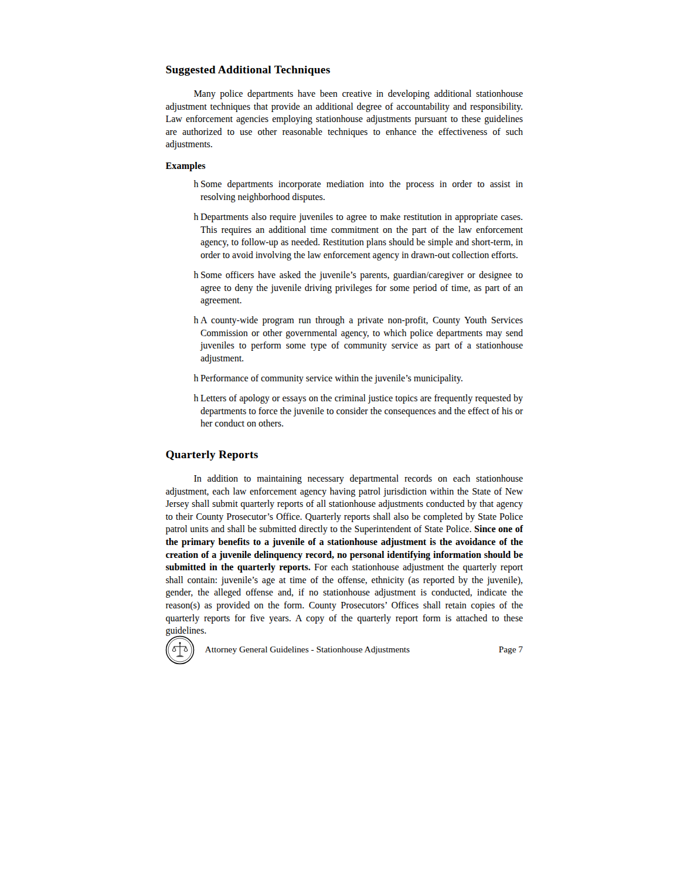Suggested Additional Techniques
Many police departments have been creative in developing additional stationhouse adjustment techniques that provide an additional degree of accountability and responsibility. Law enforcement agencies employing stationhouse adjustments pursuant to these guidelines are authorized to use other reasonable techniques to enhance the effectiveness of such adjustments.
Examples
h Some departments incorporate mediation into the process in order to assist in resolving neighborhood disputes.
h Departments also require juveniles to agree to make restitution in appropriate cases. This requires an additional time commitment on the part of the law enforcement agency, to follow-up as needed. Restitution plans should be simple and short-term, in order to avoid involving the law enforcement agency in drawn-out collection efforts.
h Some officers have asked the juvenile’s parents, guardian/caregiver or designee to agree to deny the juvenile driving privileges for some period of time, as part of an agreement.
h A county-wide program run through a private non-profit, County Youth Services Commission or other governmental agency, to which police departments may send juveniles to perform some type of community service as part of a stationhouse adjustment.
h Performance of community service within the juvenile’s municipality.
h Letters of apology or essays on the criminal justice topics are frequently requested by departments to force the juvenile to consider the consequences and the effect of his or her conduct on others.
Quarterly Reports
In addition to maintaining necessary departmental records on each stationhouse adjustment, each law enforcement agency having patrol jurisdiction within the State of New Jersey shall submit quarterly reports of all stationhouse adjustments conducted by that agency to their County Prosecutor’s Office. Quarterly reports shall also be completed by State Police patrol units and shall be submitted directly to the Superintendent of State Police. Since one of the primary benefits to a juvenile of a stationhouse adjustment is the avoidance of the creation of a juvenile delinquency record, no personal identifying information should be submitted in the quarterly reports. For each stationhouse adjustment the quarterly report shall contain: juvenile’s age at time of the offense, ethnicity (as reported by the juvenile), gender, the alleged offense and, if no stationhouse adjustment is conducted, indicate the reason(s) as provided on the form. County Prosecutors’ Offices shall retain copies of the quarterly reports for five years. A copy of the quarterly report form is attached to these guidelines.
Attorney General Guidelines - Stationhouse Adjustments Page 7